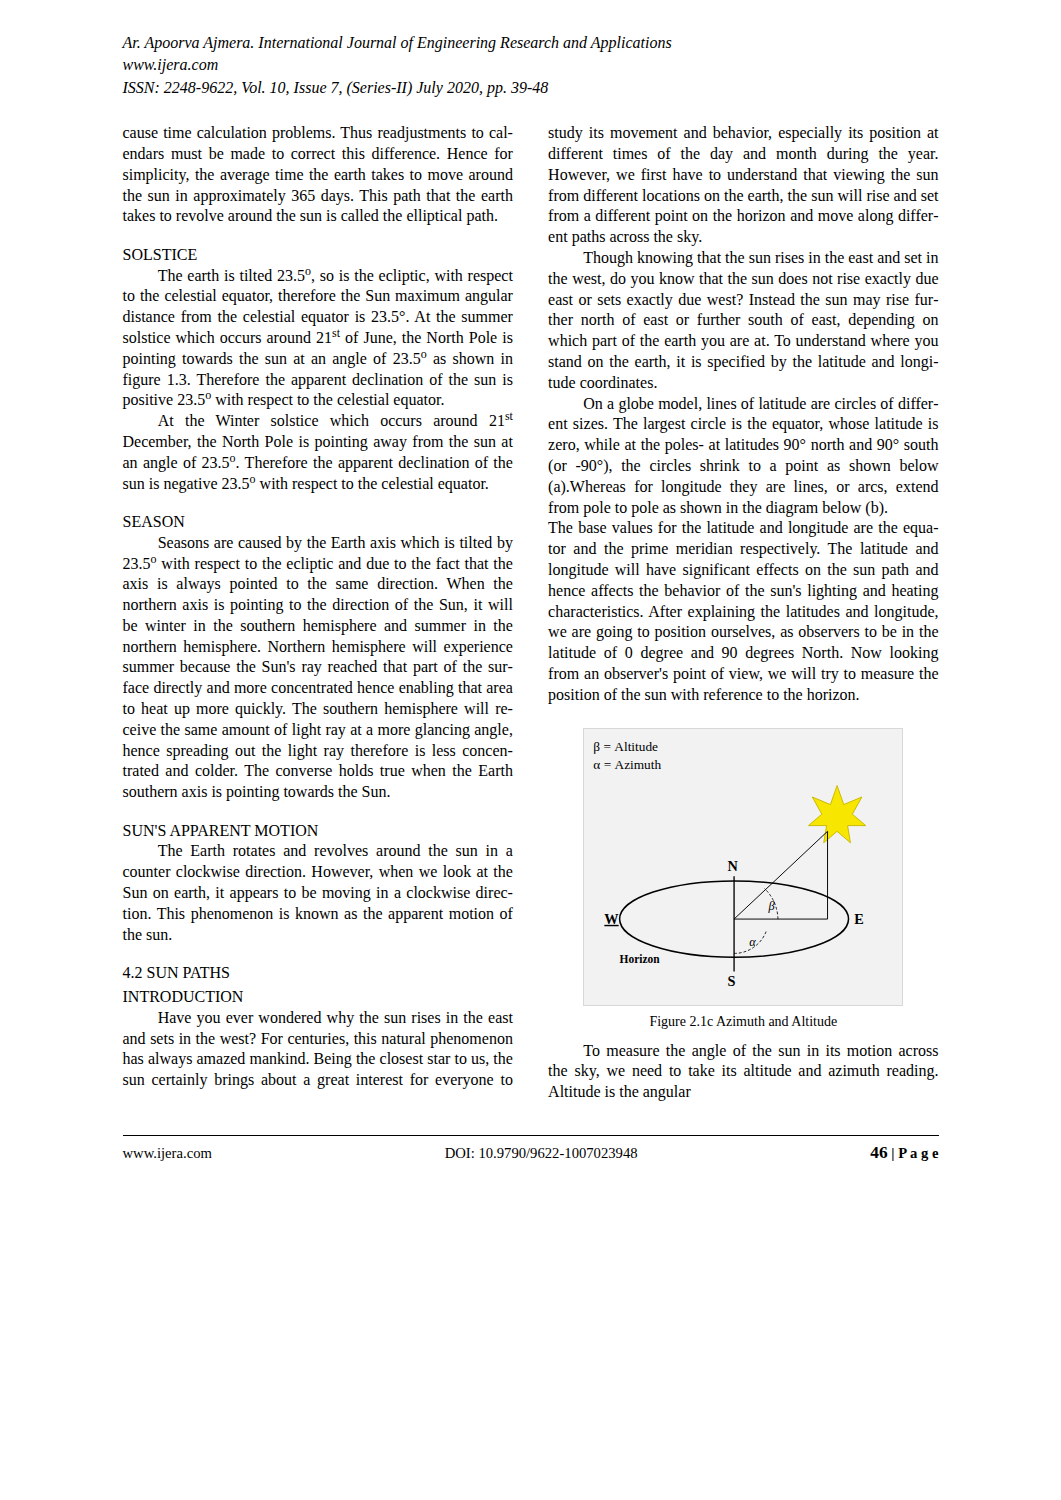Ar. Apoorva Ajmera. International Journal of Engineering Research and Applications www.ijera.com ISSN: 2248-9622, Vol. 10, Issue 7, (Series-II) July 2020, pp. 39-48
cause time calculation problems. Thus readjustments to calendars must be made to correct this difference. Hence for simplicity, the average time the earth takes to move around the sun in approximately 365 days. This path that the earth takes to revolve around the sun is called the elliptical path.
Solstice
The earth is tilted 23.5o, so is the ecliptic, with respect to the celestial equator, therefore the Sun maximum angular distance from the celestial equator is 23.5°. At the summer solstice which occurs around 21st of June, the North Pole is pointing towards the sun at an angle of 23.5o as shown in figure 1.3. Therefore the apparent declination of the sun is positive 23.5o with respect to the celestial equator.
At the Winter solstice which occurs around 21st December, the North Pole is pointing away from the sun at an angle of 23.5o. Therefore the apparent declination of the sun is negative 23.5o with respect to the celestial equator.
Season
Seasons are caused by the Earth axis which is tilted by 23.5o with respect to the ecliptic and due to the fact that the axis is always pointed to the same direction. When the northern axis is pointing to the direction of the Sun, it will be winter in the southern hemisphere and summer in the northern hemisphere. Northern hemisphere will experience summer because the Sun's ray reached that part of the surface directly and more concentrated hence enabling that area to heat up more quickly. The southern hemisphere will receive the same amount of light ray at a more glancing angle, hence spreading out the light ray therefore is less concentrated and colder. The converse holds true when the Earth southern axis is pointing towards the Sun.
Sun's Apparent Motion
The Earth rotates and revolves around the sun in a counter clockwise direction. However, when we look at the Sun on earth, it appears to be moving in a clockwise direction. This phenomenon is known as the apparent motion of the sun.
4.2 Sun Paths
Introduction
Have you ever wondered why the sun rises in the east and sets in the west? For centuries, this natural phenomenon has always amazed mankind. Being the closest star to us, the sun certainly brings about a great interest for everyone to study its movement and behavior, especially its position at different times of the day and month during the year. However, we first have to understand that viewing the sun from different locations on the earth, the sun will rise and set from a different point on the horizon and move along different paths across the sky.
Though knowing that the sun rises in the east and set in the west, do you know that the sun does not rise exactly due east or sets exactly due west? Instead the sun may rise further north of east or further south of east, depending on which part of the earth you are at. To understand where you stand on the earth, it is specified by the latitude and longitude coordinates.
On a globe model, lines of latitude are circles of different sizes. The largest circle is the equator, whose latitude is zero, while at the poles- at latitudes 90° north and 90° south (or -90°), the circles shrink to a point as shown below (a).Whereas for longitude they are lines, or arcs, extend from pole to pole as shown in the diagram below (b).
The base values for the latitude and longitude are the equator and the prime meridian respectively. The latitude and longitude will have significant effects on the sun path and hence affects the behavior of the sun's lighting and heating characteristics. After explaining the latitudes and longitude, we are going to position ourselves, as observers to be in the latitude of 0 degree and 90 degrees North. Now looking from an observer's point of view, we will try to measure the position of the sun with reference to the horizon.
β = Altitude
α = Azimuth
N S E W β α Horizon
Figure 2.1c Azimuth and Altitude
To measure the angle of the sun in its motion across the sky, we need to take its altitude and azimuth reading. Altitude is the angular
www.ijera.com DOI: 10.9790/9622-1007023948 46 | P a g e